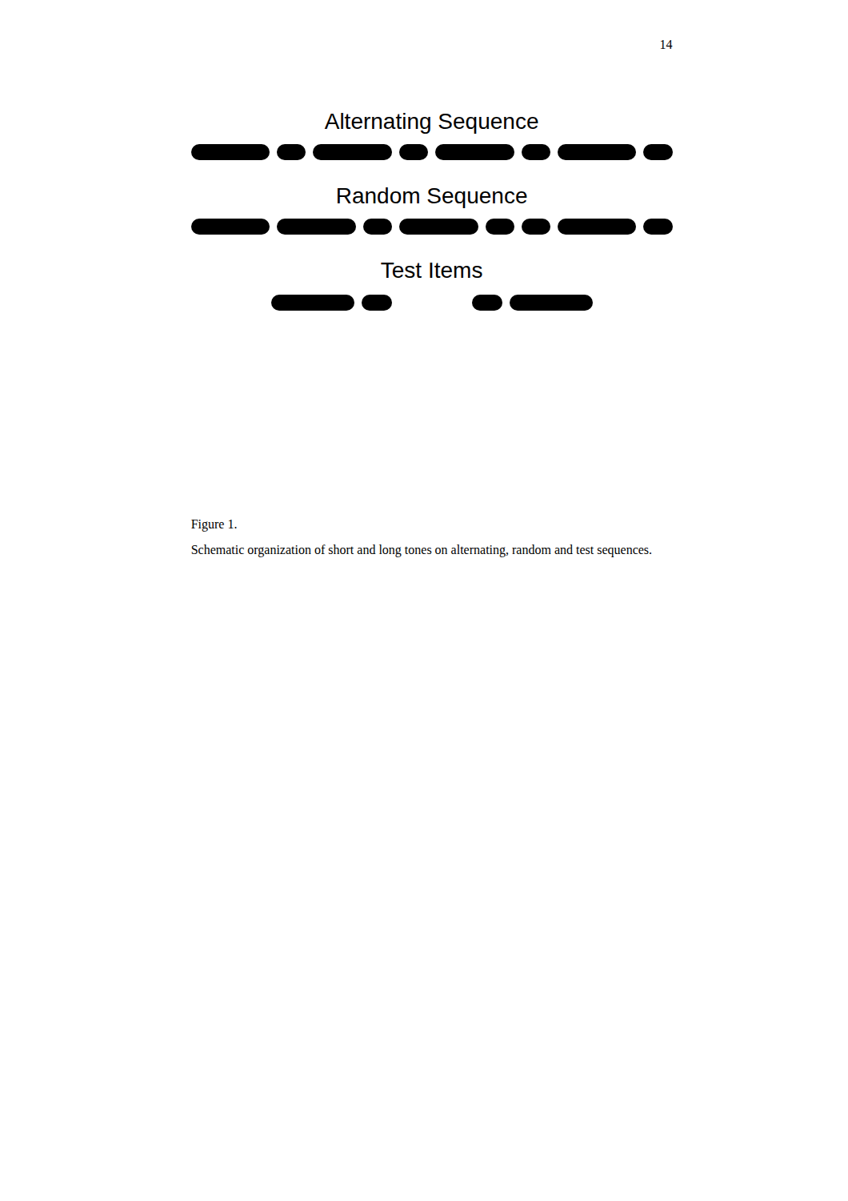14
Alternating Sequence
Random Sequence
Test Items
Figure 1.
Schematic organization of short and long tones on alternating, random and test sequences.